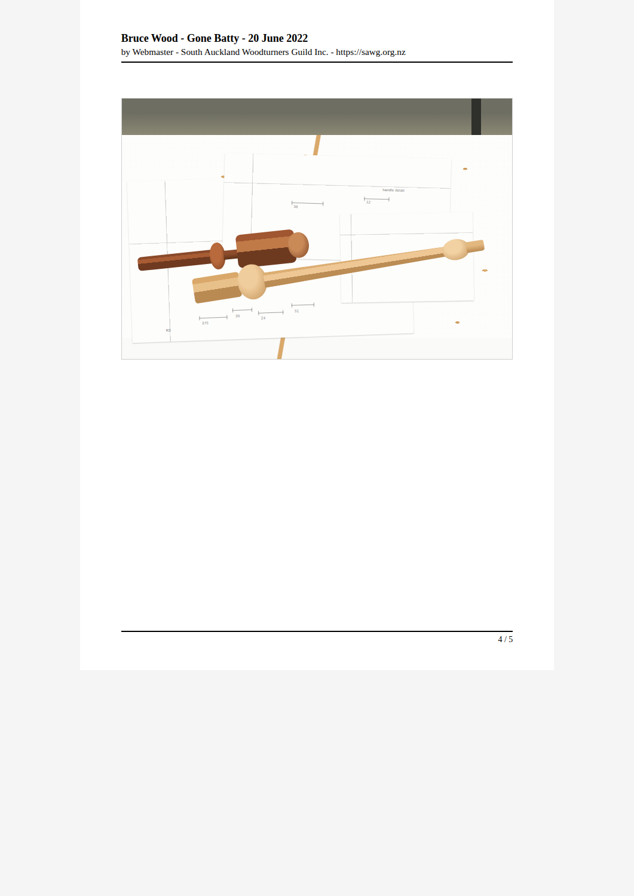Bruce Wood - Gone Batty - 20 June 2022
by Webmaster - South Auckland Woodturners Guild Inc. - https://sawg.org.nz
275
20
24
51 R3
38
12 handle detail
4 / 5